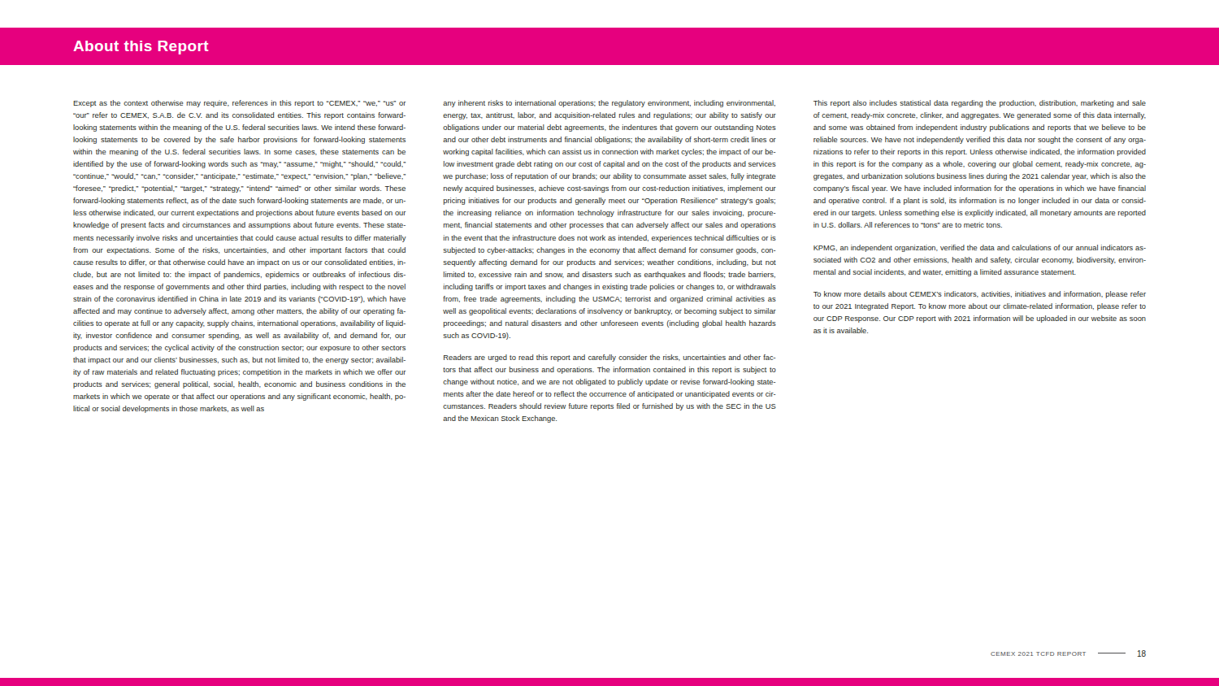About this Report
Except as the context otherwise may require, references in this report to “CEMEX,” “we,” “us” or “our” refer to CEMEX, S.A.B. de C.V. and its consolidated entities. This report contains forward-looking statements within the meaning of the U.S. federal securities laws. We intend these forward-looking statements to be covered by the safe harbor provisions for forward-looking statements within the meaning of the U.S. federal securities laws. In some cases, these statements can be identified by the use of forward-looking words such as “may,” “assume,” “might,” “should,” “could,” “continue,” “would,” “can,” “consider,” “anticipate,” “estimate,” “expect,” “envision,” “plan,” “believe,” “foresee,” “predict,” “potential,” “target,” “strategy,” “intend” “aimed” or other similar words. These forward-looking statements reflect, as of the date such forward-looking statements are made, or unless otherwise indicated, our current expectations and projections about future events based on our knowledge of present facts and circumstances and assumptions about future events. These statements necessarily involve risks and uncertainties that could cause actual results to differ materially from our expectations. Some of the risks, uncertainties, and other important factors that could cause results to differ, or that otherwise could have an impact on us or our consolidated entities, include, but are not limited to: the impact of pandemics, epidemics or outbreaks of infectious diseases and the response of governments and other third parties, including with respect to the novel strain of the coronavirus identified in China in late 2019 and its variants (“COVID-19”), which have affected and may continue to adversely affect, among other matters, the ability of our operating facilities to operate at full or any capacity, supply chains, international operations, availability of liquidity, investor confidence and consumer spending, as well as availability of, and demand for, our products and services; the cyclical activity of the construction sector; our exposure to other sectors that impact our and our clients’ businesses, such as, but not limited to, the energy sector; availability of raw materials and related fluctuating prices; competition in the markets in which we offer our products and services; general political, social, health, economic and business conditions in the markets in which we operate or that affect our operations and any significant economic, health, political or social developments in those markets, as well as
any inherent risks to international operations; the regulatory environment, including environmental, energy, tax, antitrust, labor, and acquisition-related rules and regulations; our ability to satisfy our obligations under our material debt agreements, the indentures that govern our outstanding Notes and our other debt instruments and financial obligations; the availability of short-term credit lines or working capital facilities, which can assist us in connection with market cycles; the impact of our below investment grade debt rating on our cost of capital and on the cost of the products and services we purchase; loss of reputation of our brands; our ability to consummate asset sales, fully integrate newly acquired businesses, achieve cost-savings from our cost-reduction initiatives, implement our pricing initiatives for our products and generally meet our “Operation Resilience” strategy’s goals; the increasing reliance on information technology infrastructure for our sales invoicing, procurement, financial statements and other processes that can adversely affect our sales and operations in the event that the infrastructure does not work as intended, experiences technical difficulties or is subjected to cyber-attacks; changes in the economy that affect demand for consumer goods, consequently affecting demand for our products and services; weather conditions, including, but not limited to, excessive rain and snow, and disasters such as earthquakes and floods; trade barriers, including tariffs or import taxes and changes in existing trade policies or changes to, or withdrawals from, free trade agreements, including the USMCA; terrorist and organized criminal activities as well as geopolitical events; declarations of insolvency or bankruptcy, or becoming subject to similar proceedings; and natural disasters and other unforeseen events (including global health hazards such as COVID-19).
Readers are urged to read this report and carefully consider the risks, uncertainties and other factors that affect our business and operations. The information contained in this report is subject to change without notice, and we are not obligated to publicly update or revise forward-looking statements after the date hereof or to reflect the occurrence of anticipated or unanticipated events or circumstances. Readers should review future reports filed or furnished by us with the SEC in the US and the Mexican Stock Exchange.
This report also includes statistical data regarding the production, distribution, marketing and sale of cement, ready-mix concrete, clinker, and aggregates. We generated some of this data internally, and some was obtained from independent industry publications and reports that we believe to be reliable sources. We have not independently verified this data nor sought the consent of any organizations to refer to their reports in this report. Unless otherwise indicated, the information provided in this report is for the company as a whole, covering our global cement, ready-mix concrete, aggregates, and urbanization solutions business lines during the 2021 calendar year, which is also the company’s fiscal year. We have included information for the operations in which we have financial and operative control. If a plant is sold, its information is no longer included in our data or considered in our targets. Unless something else is explicitly indicated, all monetary amounts are reported in U.S. dollars. All references to “tons” are to metric tons.
KPMG, an independent organization, verified the data and calculations of our annual indicators associated with CO2 and other emissions, health and safety, circular economy, biodiversity, environmental and social incidents, and water, emitting a limited assurance statement.
To know more details about CEMEX’s indicators, activities, initiatives and information, please refer to our 2021 Integrated Report. To know more about our climate-related information, please refer to our CDP Response. Our CDP report with 2021 information will be uploaded in our website as soon as it is available.
CEMEX 2021 TCFD Report 18